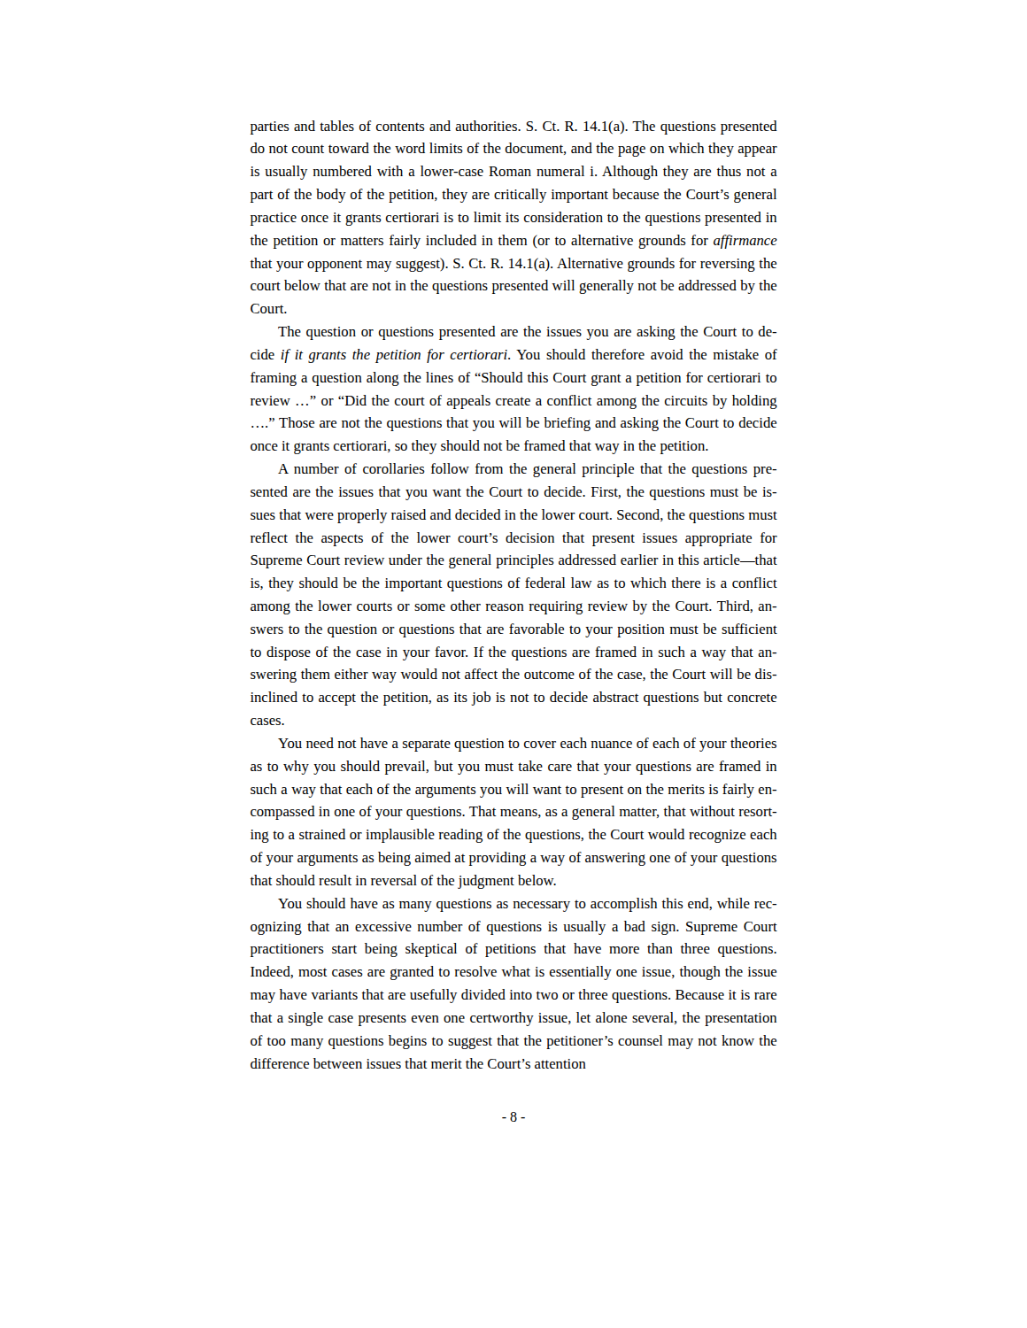parties and tables of contents and authorities. S. Ct. R. 14.1(a). The questions presented do not count toward the word limits of the document, and the page on which they appear is usually numbered with a lower-case Roman numeral i. Although they are thus not a part of the body of the petition, they are critically important because the Court’s general practice once it grants certiorari is to limit its consideration to the questions presented in the petition or matters fairly included in them (or to alternative grounds for affirmance that your opponent may suggest). S. Ct. R. 14.1(a). Alternative grounds for reversing the court below that are not in the questions presented will generally not be addressed by the Court.
The question or questions presented are the issues you are asking the Court to decide if it grants the petition for certiorari. You should therefore avoid the mistake of framing a question along the lines of “Should this Court grant a petition for certiorari to review …” or “Did the court of appeals create a conflict among the circuits by holding ….” Those are not the questions that you will be briefing and asking the Court to decide once it grants certiorari, so they should not be framed that way in the petition.
A number of corollaries follow from the general principle that the questions presented are the issues that you want the Court to decide. First, the questions must be issues that were properly raised and decided in the lower court. Second, the questions must reflect the aspects of the lower court’s decision that present issues appropriate for Supreme Court review under the general principles addressed earlier in this article—that is, they should be the important questions of federal law as to which there is a conflict among the lower courts or some other reason requiring review by the Court. Third, answers to the question or questions that are favorable to your position must be sufficient to dispose of the case in your favor. If the questions are framed in such a way that answering them either way would not affect the outcome of the case, the Court will be disinclined to accept the petition, as its job is not to decide abstract questions but concrete cases.
You need not have a separate question to cover each nuance of each of your theories as to why you should prevail, but you must take care that your questions are framed in such a way that each of the arguments you will want to present on the merits is fairly encompassed in one of your questions. That means, as a general matter, that without resorting to a strained or implausible reading of the questions, the Court would recognize each of your arguments as being aimed at providing a way of answering one of your questions that should result in reversal of the judgment below.
You should have as many questions as necessary to accomplish this end, while recognizing that an excessive number of questions is usually a bad sign. Supreme Court practitioners start being skeptical of petitions that have more than three questions. Indeed, most cases are granted to resolve what is essentially one issue, though the issue may have variants that are usefully divided into two or three questions. Because it is rare that a single case presents even one certworthy issue, let alone several, the presentation of too many questions begins to suggest that the petitioner’s counsel may not know the difference between issues that merit the Court’s attention
- 8 -